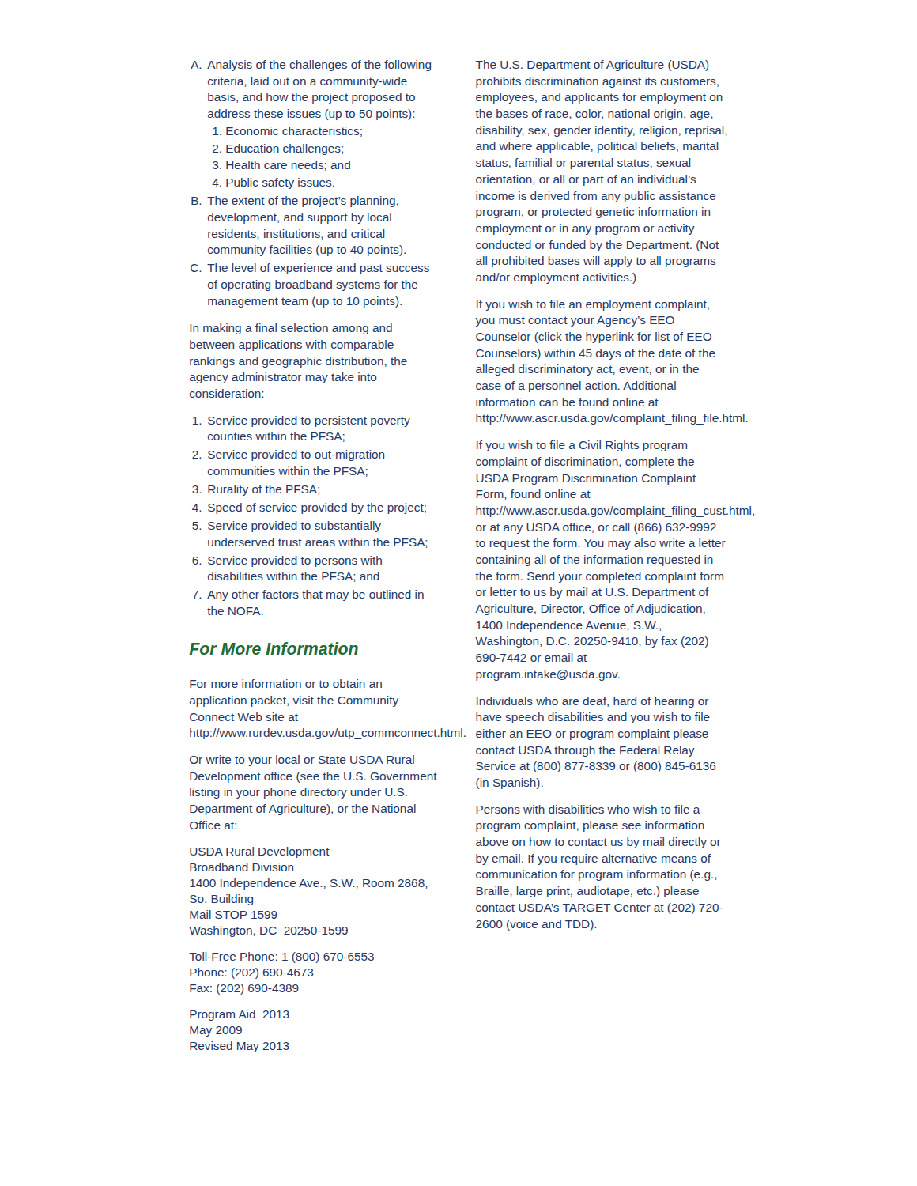Analysis of the challenges of the following criteria, laid out on a community-wide basis, and how the project proposed to address these issues (up to 50 points):
Economic characteristics;
Education challenges;
Health care needs; and
Public safety issues.
The extent of the project’s planning, development, and support by local residents, institutions, and critical community facilities (up to 40 points).
The level of experience and past success of operating broadband systems for the management team (up to 10 points).
In making a final selection among and between applications with comparable rankings and geographic distribution, the agency administrator may take into consideration:
Service provided to persistent poverty counties within the PFSA;
Service provided to out-migration communities within the PFSA;
Rurality of the PFSA;
Speed of service provided by the project;
Service provided to substantially underserved trust areas within the PFSA;
Service provided to persons with disabilities within the PFSA; and
Any other factors that may be outlined in the NOFA.
For More Information
For more information or to obtain an application packet, visit the Community Connect Web site at http://www.rurdev.usda.gov/utp_commconnect.html.
Or write to your local or State USDA Rural Development office (see the U.S. Government listing in your phone directory under U.S. Department of Agriculture), or the National Office at:
USDA Rural Development
Broadband Division
1400 Independence Ave., S.W., Room 2868,
So. Building
Mail STOP 1599
Washington, DC 20250-1599
Toll-Free Phone: 1 (800) 670-6553
Phone: (202) 690-4673
Fax: (202) 690-4389
Program Aid 2013
May 2009
Revised May 2013
The U.S. Department of Agriculture (USDA) prohibits discrimination against its customers, employees, and applicants for employment on the bases of race, color, national origin, age, disability, sex, gender identity, religion, reprisal, and where applicable, political beliefs, marital status, familial or parental status, sexual orientation, or all or part of an individual’s income is derived from any public assistance program, or protected genetic information in employment or in any program or activity conducted or funded by the Department. (Not all prohibited bases will apply to all programs and/or employment activities.)
If you wish to file an employment complaint, you must contact your Agency’s EEO Counselor (click the hyperlink for list of EEO Counselors) within 45 days of the date of the alleged discriminatory act, event, or in the case of a personnel action. Additional information can be found online at http://www.ascr.usda.gov/complaint_filing_file.html.
If you wish to file a Civil Rights program complaint of discrimination, complete the USDA Program Discrimination Complaint Form, found online at http://www.ascr.usda.gov/complaint_filing_cust.html, or at any USDA office, or call (866) 632-9992 to request the form. You may also write a letter containing all of the information requested in the form. Send your completed complaint form or letter to us by mail at U.S. Department of Agriculture, Director, Office of Adjudication, 1400 Independence Avenue, S.W., Washington, D.C. 20250-9410, by fax (202) 690-7442 or email at program.intake@usda.gov.
Individuals who are deaf, hard of hearing or have speech disabilities and you wish to file either an EEO or program complaint please contact USDA through the Federal Relay Service at (800) 877-8339 or (800) 845-6136 (in Spanish).
Persons with disabilities who wish to file a program complaint, please see information above on how to contact us by mail directly or by email. If you require alternative means of communication for program information (e.g., Braille, large print, audiotape, etc.) please contact USDA’s TARGET Center at (202) 720-2600 (voice and TDD).